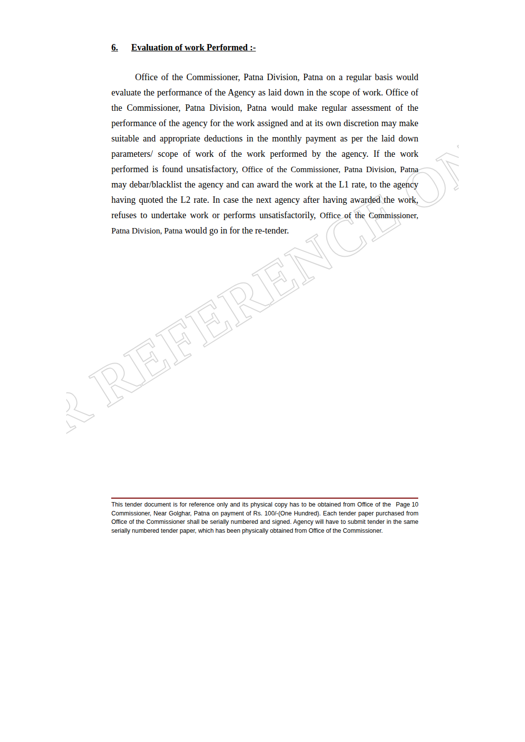FOR REFERENCE ONLY
6. Evaluation of work Performed :-
Office of the Commissioner, Patna Division, Patna on a regular basis would evaluate the performance of the Agency as laid down in the scope of work. Office of the Commissioner, Patna Division, Patna would make regular assessment of the performance of the agency for the work assigned and at its own discretion may make suitable and appropriate deductions in the monthly payment as per the laid down parameters/ scope of work of the work performed by the agency. If the work performed is found unsatisfactory, Office of the Commissioner, Patna Division, Patna may debar/blacklist the agency and can award the work at the L1 rate, to the agency having quoted the L2 rate. In case the next agency after having awarded the work, refuses to undertake work or performs unsatisfactorily, Office of the Commissioner, Patna Division, Patna would go in for the re-tender.
Page 10 This tender document is for reference only and its physical copy has to be obtained from Office of the Commissioner, Near Golghar, Patna on payment of Rs. 100/-(One Hundred). Each tender paper purchased from Office of the Commissioner shall be serially numbered and signed. Agency will have to submit tender in the same serially numbered tender paper, which has been physically obtained from Office of the Commissioner.